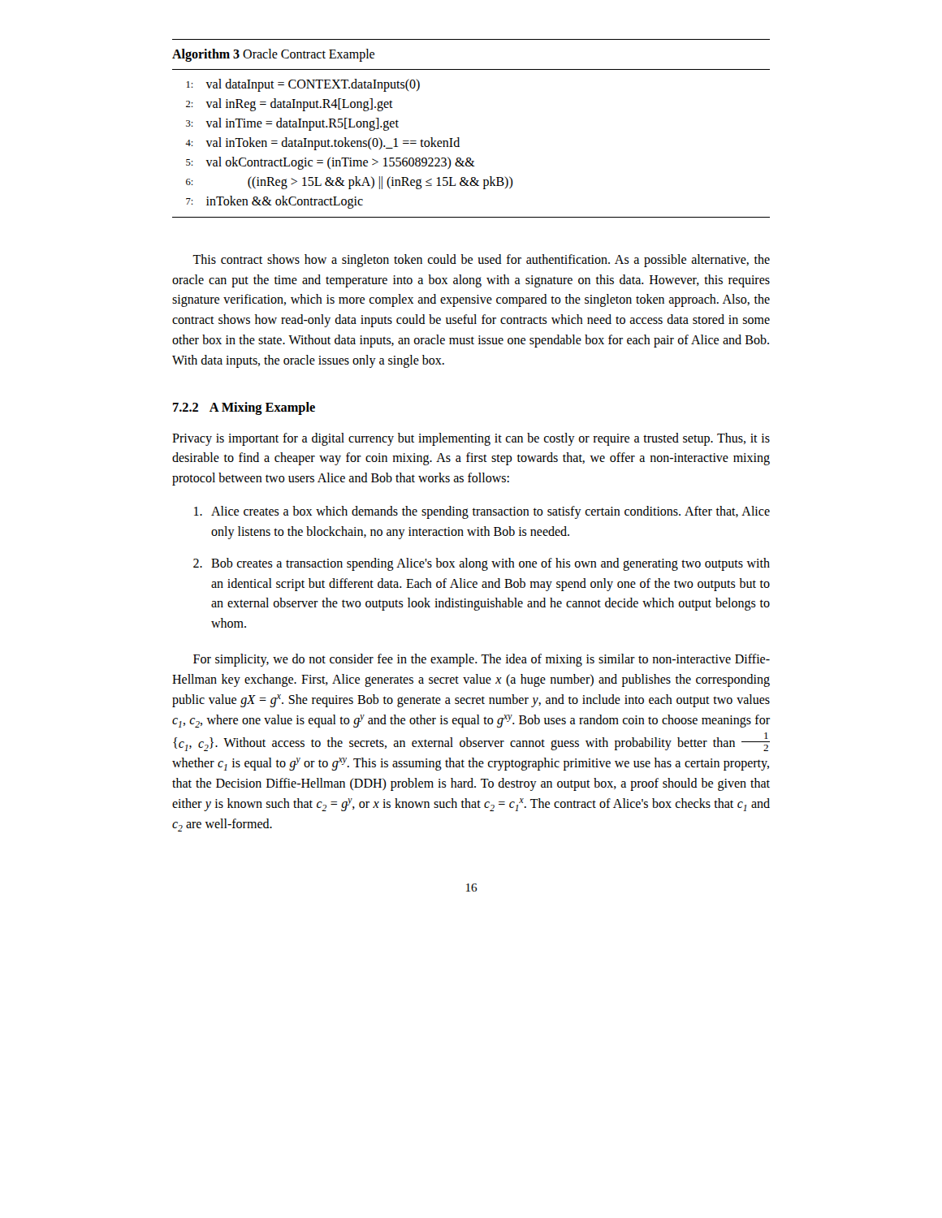Algorithm 3 Oracle Contract Example
val dataInput = CONTEXT.dataInputs(0)
val inReg = dataInput.R4[Long].get
val inTime = dataInput.R5[Long].get
val inToken = dataInput.tokens(0)._1 == tokenId
val okContractLogic = (inTime > 1556089223) &&
((inReg > 15L && pkA) || (inReg ≤ 15L && pkB))
inToken && okContractLogic
This contract shows how a singleton token could be used for authentification. As a possible alternative, the oracle can put the time and temperature into a box along with a signature on this data. However, this requires signature verification, which is more complex and expensive compared to the singleton token approach. Also, the contract shows how read-only data inputs could be useful for contracts which need to access data stored in some other box in the state. Without data inputs, an oracle must issue one spendable box for each pair of Alice and Bob. With data inputs, the oracle issues only a single box.
7.2.2 A Mixing Example
Privacy is important for a digital currency but implementing it can be costly or require a trusted setup. Thus, it is desirable to find a cheaper way for coin mixing. As a first step towards that, we offer a non-interactive mixing protocol between two users Alice and Bob that works as follows:
Alice creates a box which demands the spending transaction to satisfy certain conditions. After that, Alice only listens to the blockchain, no any interaction with Bob is needed.
Bob creates a transaction spending Alice's box along with one of his own and generating two outputs with an identical script but different data. Each of Alice and Bob may spend only one of the two outputs but to an external observer the two outputs look indistinguishable and he cannot decide which output belongs to whom.
For simplicity, we do not consider fee in the example. The idea of mixing is similar to non-interactive Diffie-Hellman key exchange. First, Alice generates a secret value x (a huge number) and publishes the corresponding public value gX = gx. She requires Bob to generate a secret number y, and to include into each output two values c1, c2, where one value is equal to gy and the other is equal to gxy. Bob uses a random coin to choose meanings for {c1, c2}. Without access to the secrets, an external observer cannot guess with probability better than 12 whether c1 is equal to gy or to gxy. This is assuming that the cryptographic primitive we use has a certain property, that the Decision Diffie-Hellman (DDH) problem is hard. To destroy an output box, a proof should be given that either y is known such that c2 = gy, or x is known such that c2 = c1x. The contract of Alice's box checks that c1 and c2 are well-formed.
16